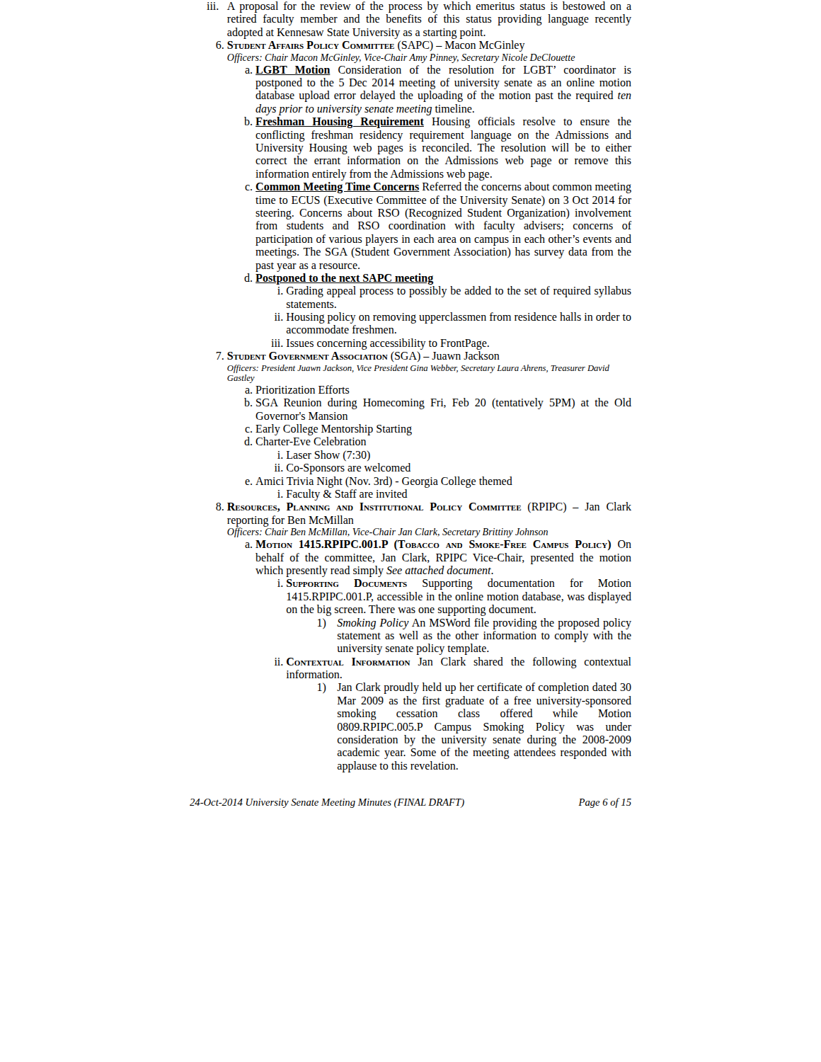iii.
A proposal for the review of the process by which emeritus status is bestowed on a retired faculty member and the benefits of this status providing language recently adopted at Kennesaw State University as a starting point.
Student Affairs Policy Committee (SAPC) – Macon McGinley
Officers: Chair Macon McGinley, Vice-Chair Amy Pinney, Secretary Nicole DeClouette
LGBT Motion Consideration of the resolution for LGBT’ coordinator is postponed to the 5 Dec 2014 meeting of university senate as an online motion database upload error delayed the uploading of the motion past the required ten days prior to university senate meeting timeline.
Freshman Housing Requirement Housing officials resolve to ensure the conflicting freshman residency requirement language on the Admissions and University Housing web pages is reconciled. The resolution will be to either correct the errant information on the Admissions web page or remove this information entirely from the Admissions web page.
Common Meeting Time Concerns Referred the concerns about common meeting time to ECUS (Executive Committee of the University Senate) on 3 Oct 2014 for steering. Concerns about RSO (Recognized Student Organization) involvement from students and RSO coordination with faculty advisers; concerns of participation of various players in each area on campus in each other’s events and meetings. The SGA (Student Government Association) has survey data from the past year as a resource.
Postponed to the next SAPC meeting
Grading appeal process to possibly be added to the set of required syllabus statements.
Housing policy on removing upperclassmen from residence halls in order to accommodate freshmen.
Issues concerning accessibility to FrontPage.
Student Government Association (SGA) – Juawn Jackson
Officers: President Juawn Jackson, Vice President Gina Webber, Secretary Laura Ahrens, Treasurer David Gastley
Prioritization Efforts
SGA Reunion during Homecoming Fri, Feb 20 (tentatively 5PM) at the Old Governor's Mansion
Early College Mentorship Starting
Charter-Eve Celebration
Laser Show (7:30)
Co-Sponsors are welcomed
Amici Trivia Night (Nov. 3rd) - Georgia College themed
Faculty & Staff are invited
Resources, Planning and Institutional Policy Committee (RPIPC) – Jan Clark reporting for Ben McMillan
Officers: Chair Ben McMillan, Vice-Chair Jan Clark, Secretary Brittiny Johnson
Motion 1415.RPIPC.001.P (Tobacco and Smoke-Free Campus Policy) On behalf of the committee, Jan Clark, RPIPC Vice-Chair, presented the motion which presently read simply See attached document.
Supporting Documents Supporting documentation for Motion 1415.RPIPC.001.P, accessible in the online motion database, was displayed on the big screen. There was one supporting document.
Smoking Policy An MSWord file providing the proposed policy statement as well as the other information to comply with the university senate policy template.
Contextual Information Jan Clark shared the following contextual information.
Jan Clark proudly held up her certificate of completion dated 30 Mar 2009 as the first graduate of a free university-sponsored smoking cessation class offered while Motion 0809.RPIPC.005.P Campus Smoking Policy was under consideration by the university senate during the 2008-2009 academic year. Some of the meeting attendees responded with applause to this revelation.
24-Oct-2014 University Senate Meeting Minutes (FINAL DRAFT) Page 6 of 15